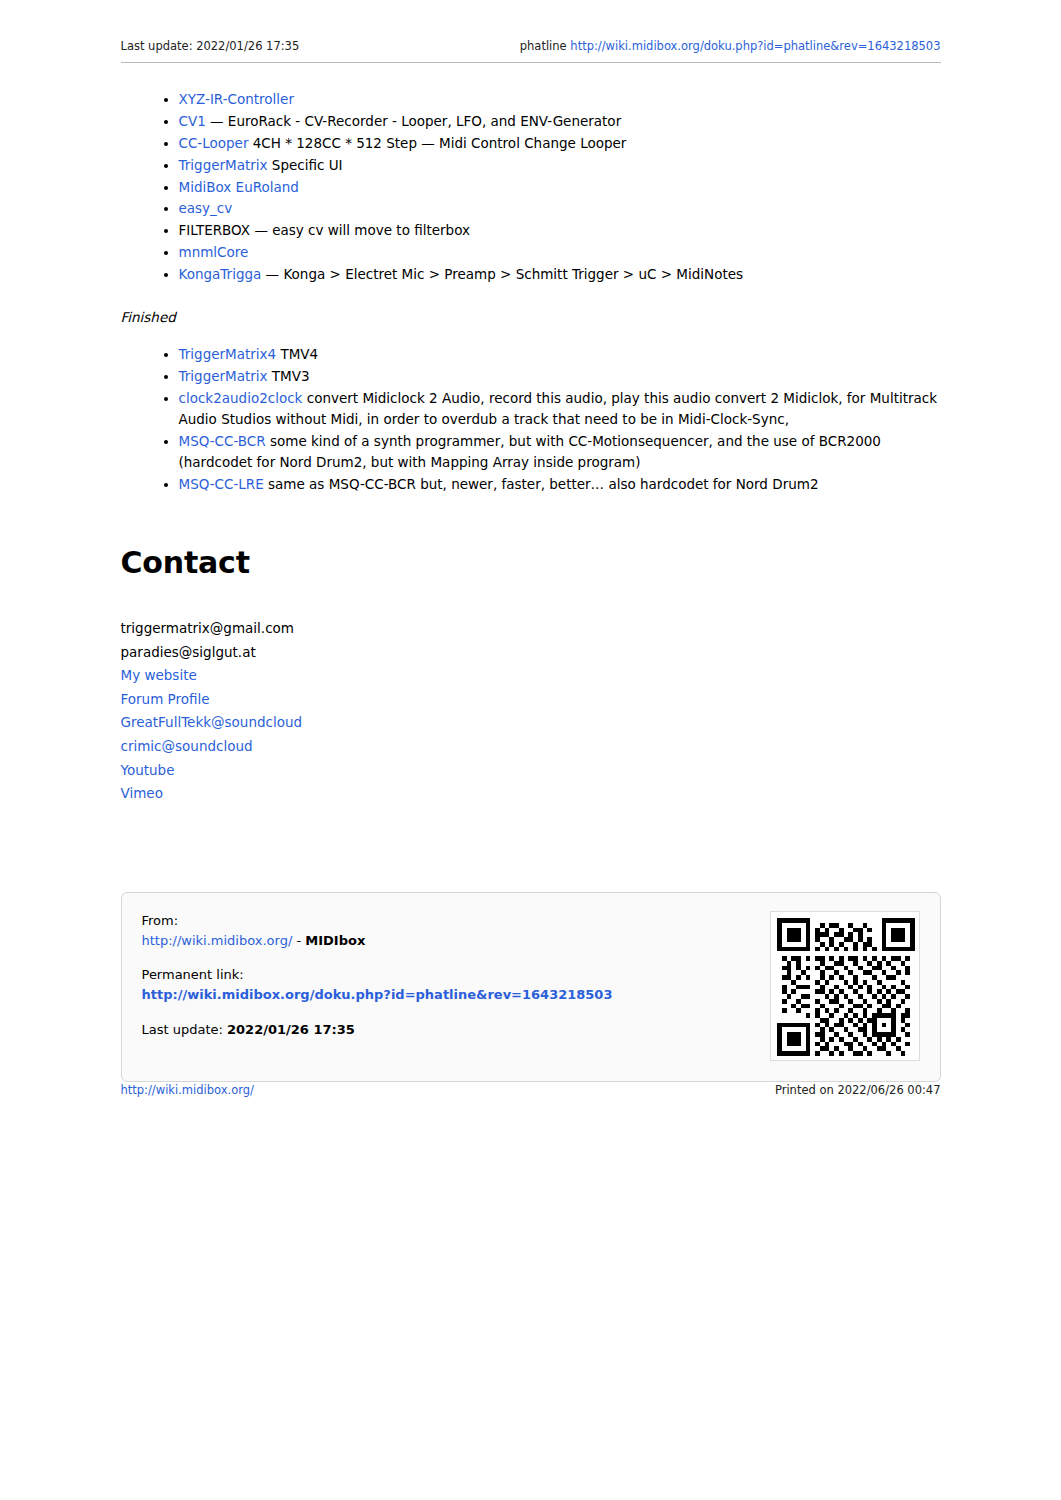Last update: 2022/01/26 17:35
phatline http://wiki.midibox.org/doku.php?id=phatline&rev=1643218503
XYZ-IR-Controller
CV1 — EuroRack - CV-Recorder - Looper, LFO, and ENV-Generator
CC-Looper 4CH * 128CC * 512 Step — Midi Control Change Looper
TriggerMatrix Specific UI
MidiBox EuRoland
easy_cv
FILTERBOX — easy cv will move to filterbox
mnmlCore
KongaTrigga — Konga > Electret Mic > Preamp > Schmitt Trigger > uC > MidiNotes
Finished
TriggerMatrix4 TMV4
TriggerMatrix TMV3
clock2audio2clock convert Midiclock 2 Audio, record this audio, play this audio convert 2 Midiclok, for Multitrack Audio Studios without Midi, in order to overdub a track that need to be in Midi-Clock-Sync,
MSQ-CC-BCR some kind of a synth programmer, but with CC-Motionsequencer, and the use of BCR2000 (hardcodet for Nord Drum2, but with Mapping Array inside program)
MSQ-CC-LRE same as MSQ-CC-BCR but, newer, faster, better… also hardcodet for Nord Drum2
Contact
triggermatrix@gmail.com
paradies@siglgut.at
My website
Forum Profile
GreatFullTekk@soundcloud
crimic@soundcloud
Youtube
Vimeo
From:
http://wiki.midibox.org/ - MIDIbox
Permanent link:
http://wiki.midibox.org/doku.php?id=phatline&rev=1643218503
Last update: 2022/01/26 17:35
http://wiki.midibox.org/
Printed on 2022/06/26 00:47